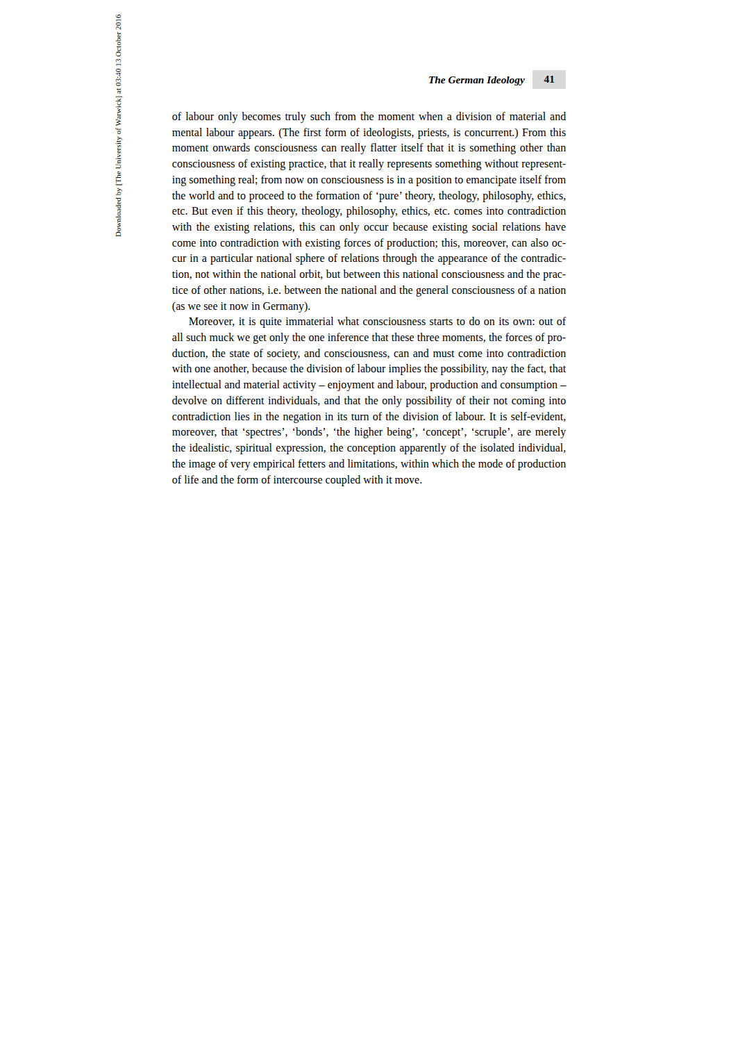Downloaded by [The University of Warwick] at 03:40 13 October 2016
The German Ideology 41
of labour only becomes truly such from the moment when a division of material and mental labour appears. (The first form of ideologists, priests, is concurrent.) From this moment onwards consciousness can really flatter itself that it is something other than consciousness of existing practice, that it really represents something without representing something real; from now on consciousness is in a position to emancipate itself from the world and to proceed to the formation of ‘pure’ theory, theology, philosophy, ethics, etc. But even if this theory, theology, philosophy, ethics, etc. comes into contradiction with the existing relations, this can only occur because existing social relations have come into contradiction with existing forces of production; this, moreover, can also occur in a particular national sphere of relations through the appearance of the contradiction, not within the national orbit, but between this national consciousness and the practice of other nations, i.e. between the national and the general consciousness of a nation (as we see it now in Germany).
Moreover, it is quite immaterial what consciousness starts to do on its own: out of all such muck we get only the one inference that these three moments, the forces of production, the state of society, and consciousness, can and must come into contradiction with one another, because the division of labour implies the possibility, nay the fact, that intellectual and material activity – enjoyment and labour, production and consumption – devolve on different individuals, and that the only possibility of their not coming into contradiction lies in the negation in its turn of the division of labour. It is self-evident, moreover, that ‘spectres’, ‘bonds’, ‘the higher being’, ‘concept’, ‘scruple’, are merely the idealistic, spiritual expression, the conception apparently of the isolated individual, the image of very empirical fetters and limitations, within which the mode of production of life and the form of intercourse coupled with it move.